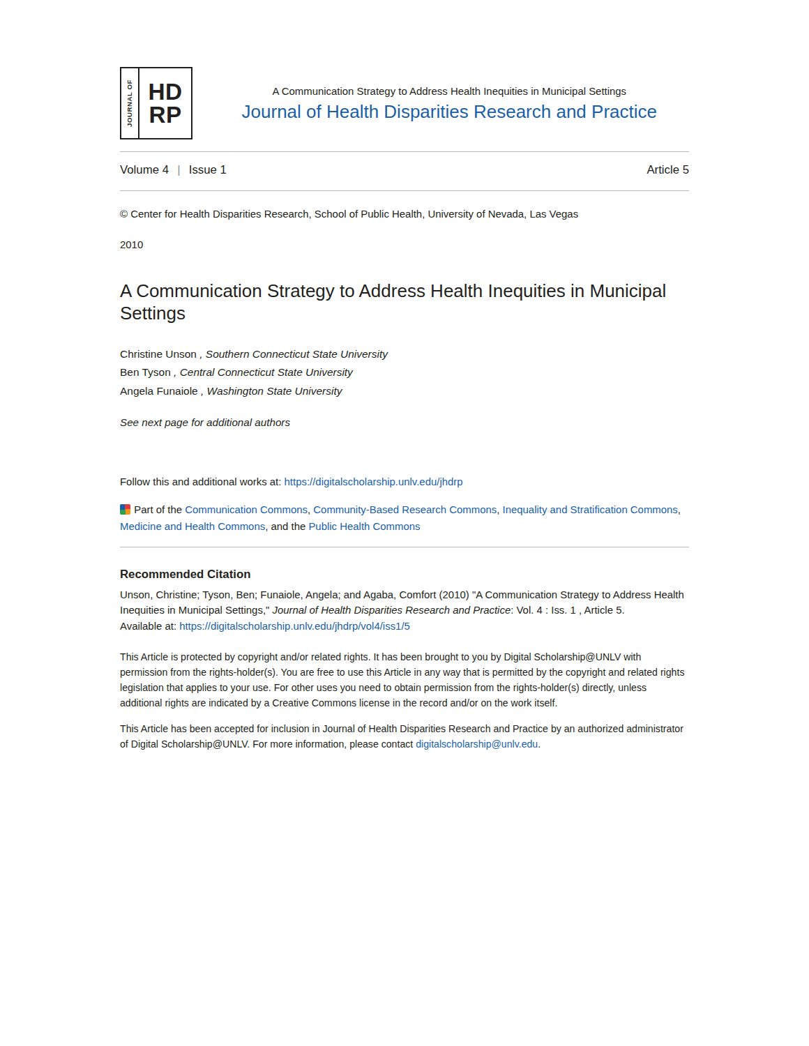JOURNAL OF
HD
RP
A Communication Strategy to Address Health Inequities in Municipal Settings
Journal of Health Disparities Research and Practice
Volume 4 | Issue 1
Article 5
© Center for Health Disparities Research, School of Public Health, University of Nevada, Las Vegas
2010
A Communication Strategy to Address Health Inequities in Municipal Settings
Christine Unson , Southern Connecticut State University
Ben Tyson , Central Connecticut State University
Angela Funaiole , Washington State University
See next page for additional authors
Follow this and additional works at: https://digitalscholarship.unlv.edu/jhdrp
Part of the Communication Commons, Community-Based Research Commons, Inequality and Stratification Commons, Medicine and Health Commons, and the Public Health Commons
Recommended Citation
Unson, Christine; Tyson, Ben; Funaiole, Angela; and Agaba, Comfort (2010) "A Communication Strategy to Address Health Inequities in Municipal Settings," Journal of Health Disparities Research and Practice: Vol. 4 : Iss. 1 , Article 5.
Available at: https://digitalscholarship.unlv.edu/jhdrp/vol4/iss1/5
This Article is protected by copyright and/or related rights. It has been brought to you by Digital Scholarship@UNLV with permission from the rights-holder(s). You are free to use this Article in any way that is permitted by the copyright and related rights legislation that applies to your use. For other uses you need to obtain permission from the rights-holder(s) directly, unless additional rights are indicated by a Creative Commons license in the record and/or on the work itself.
This Article has been accepted for inclusion in Journal of Health Disparities Research and Practice by an authorized administrator of Digital Scholarship@UNLV. For more information, please contact digitalscholarship@unlv.edu.